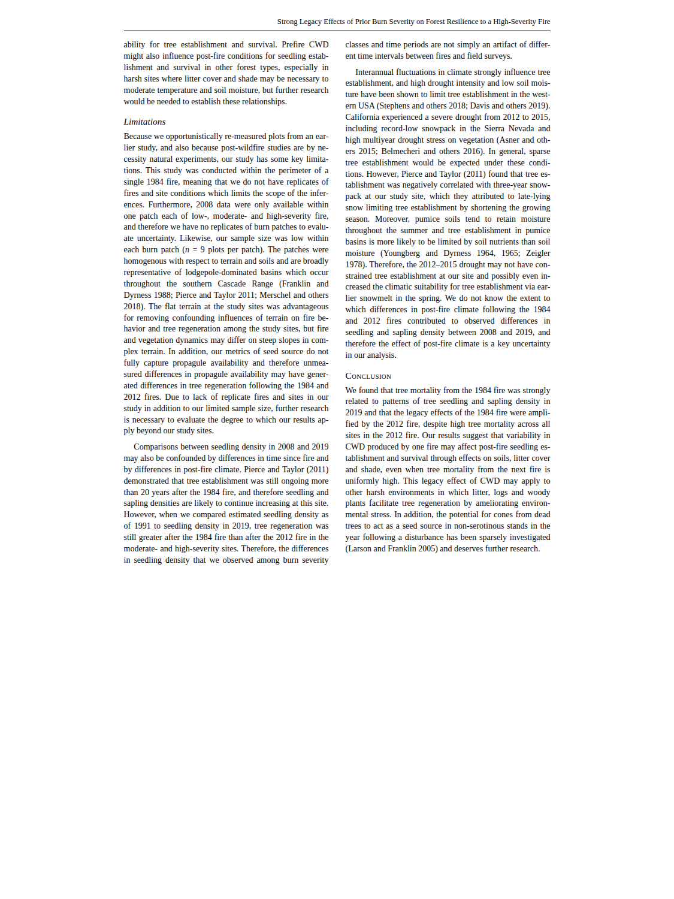Strong Legacy Effects of Prior Burn Severity on Forest Resilience to a High-Severity Fire
ability for tree establishment and survival. Prefire CWD might also influence post-fire conditions for seedling establishment and survival in other forest types, especially in harsh sites where litter cover and shade may be necessary to moderate temperature and soil moisture, but further research would be needed to establish these relationships.
Limitations
Because we opportunistically re-measured plots from an earlier study, and also because post-wildfire studies are by necessity natural experiments, our study has some key limitations. This study was conducted within the perimeter of a single 1984 fire, meaning that we do not have replicates of fires and site conditions which limits the scope of the inferences. Furthermore, 2008 data were only available within one patch each of low-, moderate- and high-severity fire, and therefore we have no replicates of burn patches to evaluate uncertainty. Likewise, our sample size was low within each burn patch (n = 9 plots per patch). The patches were homogenous with respect to terrain and soils and are broadly representative of lodgepole-dominated basins which occur throughout the southern Cascade Range (Franklin and Dyrness 1988; Pierce and Taylor 2011; Merschel and others 2018). The flat terrain at the study sites was advantageous for removing confounding influences of terrain on fire behavior and tree regeneration among the study sites, but fire and vegetation dynamics may differ on steep slopes in complex terrain. In addition, our metrics of seed source do not fully capture propagule availability and therefore unmeasured differences in propagule availability may have generated differences in tree regeneration following the 1984 and 2012 fires. Due to lack of replicate fires and sites in our study in addition to our limited sample size, further research is necessary to evaluate the degree to which our results apply beyond our study sites.
Comparisons between seedling density in 2008 and 2019 may also be confounded by differences in time since fire and by differences in post-fire climate. Pierce and Taylor (2011) demonstrated that tree establishment was still ongoing more than 20 years after the 1984 fire, and therefore seedling and sapling densities are likely to continue increasing at this site. However, when we compared estimated seedling density as of 1991 to seedling density in 2019, tree regeneration was still greater after the 1984 fire than after the 2012 fire in the moderate- and high-severity sites. Therefore, the differences in seedling density that we observed among burn severity classes and time periods are not simply an artifact of different time intervals between fires and field surveys.
Interannual fluctuations in climate strongly influence tree establishment, and high drought intensity and low soil moisture have been shown to limit tree establishment in the western USA (Stephens and others 2018; Davis and others 2019). California experienced a severe drought from 2012 to 2015, including record-low snowpack in the Sierra Nevada and high multiyear drought stress on vegetation (Asner and others 2015; Belmecheri and others 2016). In general, sparse tree establishment would be expected under these conditions. However, Pierce and Taylor (2011) found that tree establishment was negatively correlated with three-year snowpack at our study site, which they attributed to late-lying snow limiting tree establishment by shortening the growing season. Moreover, pumice soils tend to retain moisture throughout the summer and tree establishment in pumice basins is more likely to be limited by soil nutrients than soil moisture (Youngberg and Dyrness 1964, 1965; Zeigler 1978). Therefore, the 2012–2015 drought may not have constrained tree establishment at our site and possibly even increased the climatic suitability for tree establishment via earlier snowmelt in the spring. We do not know the extent to which differences in post-fire climate following the 1984 and 2012 fires contributed to observed differences in seedling and sapling density between 2008 and 2019, and therefore the effect of post-fire climate is a key uncertainty in our analysis.
Conclusion
We found that tree mortality from the 1984 fire was strongly related to patterns of tree seedling and sapling density in 2019 and that the legacy effects of the 1984 fire were amplified by the 2012 fire, despite high tree mortality across all sites in the 2012 fire. Our results suggest that variability in CWD produced by one fire may affect post-fire seedling establishment and survival through effects on soils, litter cover and shade, even when tree mortality from the next fire is uniformly high. This legacy effect of CWD may apply to other harsh environments in which litter, logs and woody plants facilitate tree regeneration by ameliorating environmental stress. In addition, the potential for cones from dead trees to act as a seed source in non-serotinous stands in the year following a disturbance has been sparsely investigated (Larson and Franklin 2005) and deserves further research.